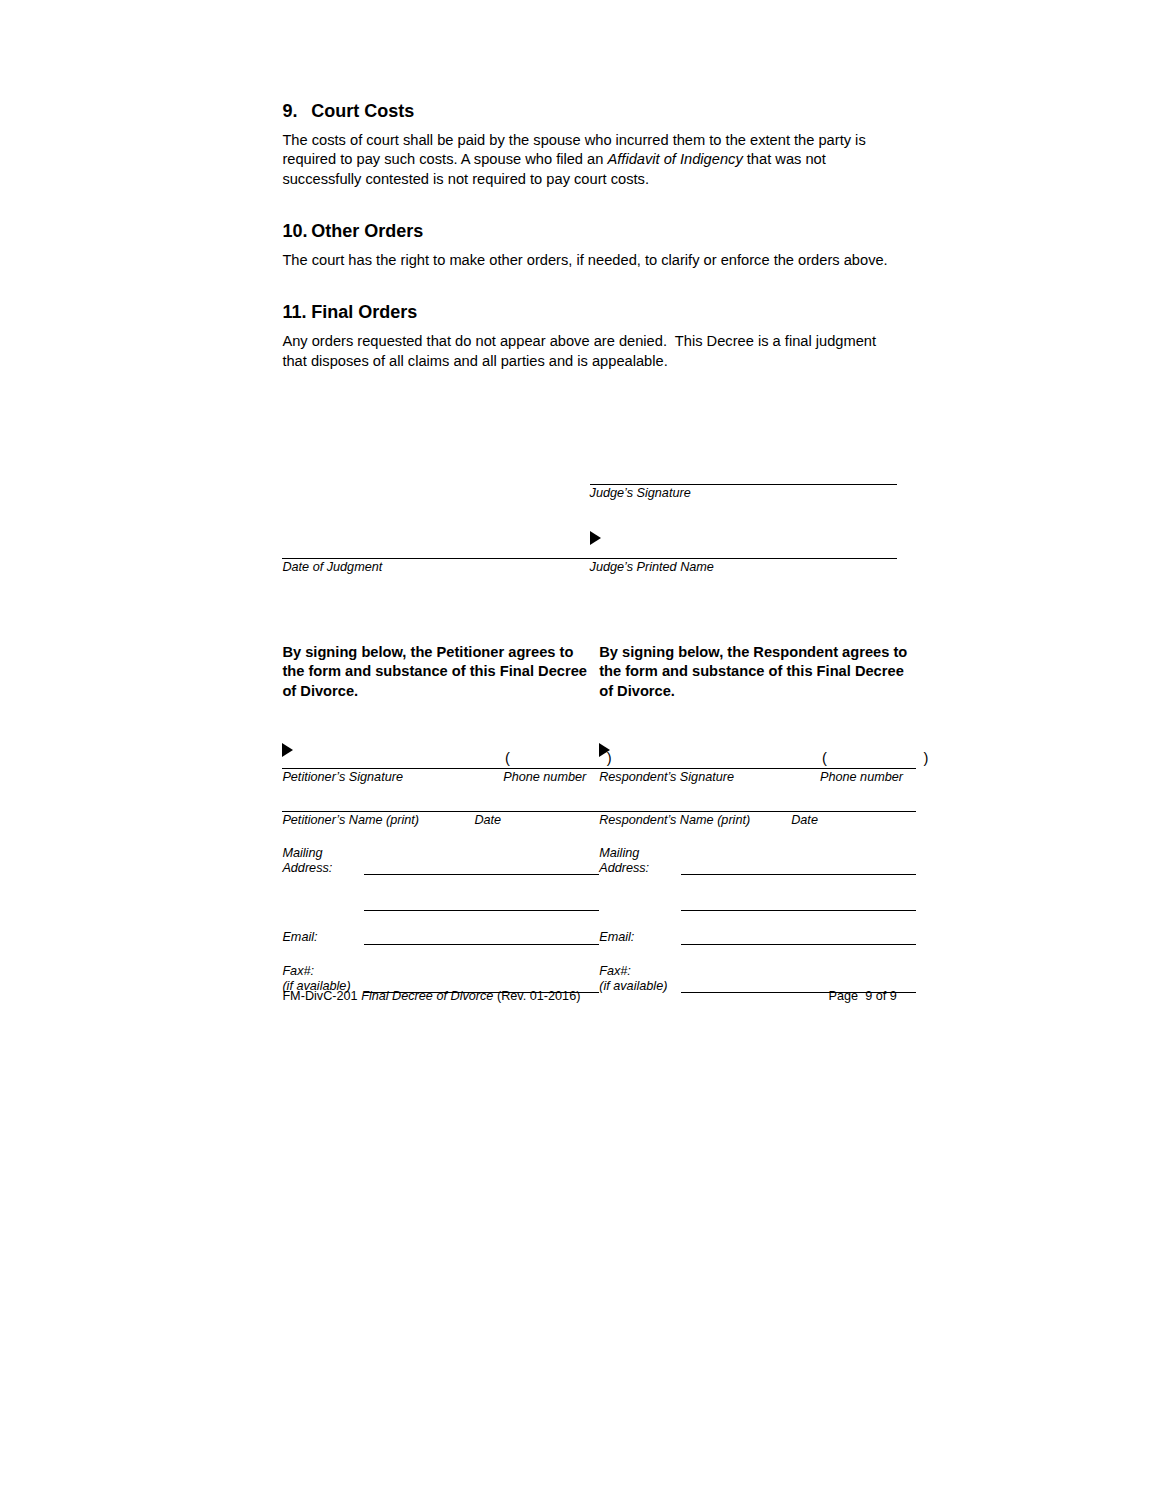9. Court Costs
The costs of court shall be paid by the spouse who incurred them to the extent the party is required to pay such costs. A spouse who filed an Affidavit of Indigency that was not successfully contested is not required to pay court costs.
10. Other Orders
The court has the right to make other orders, if needed, to clarify or enforce the orders above.
11. Final Orders
Any orders requested that do not appear above are denied. This Decree is a final judgment that disposes of all claims and all parties and is appealable.
Date of Judgment
Judge’s Signature
Judge’s Printed Name
By signing below, the Petitioner agrees to the form and substance of this Final Decree of Divorce.
Petitioner’s Signature
( )
Phone number
Petitioner’s Name (print)
Date
Mailing
Address:
Email:
Fax#:
(if available)
By signing below, the Respondent agrees to the form and substance of this Final Decree of Divorce.
Respondent’s Signature
( )
Phone number
Respondent’s Name (print)
Date
Mailing
Address:
Email:
Fax#:
(if available)
FM-DivC-201 Final Decree of Divorce (Rev. 01-2016)
Page 9 of 9